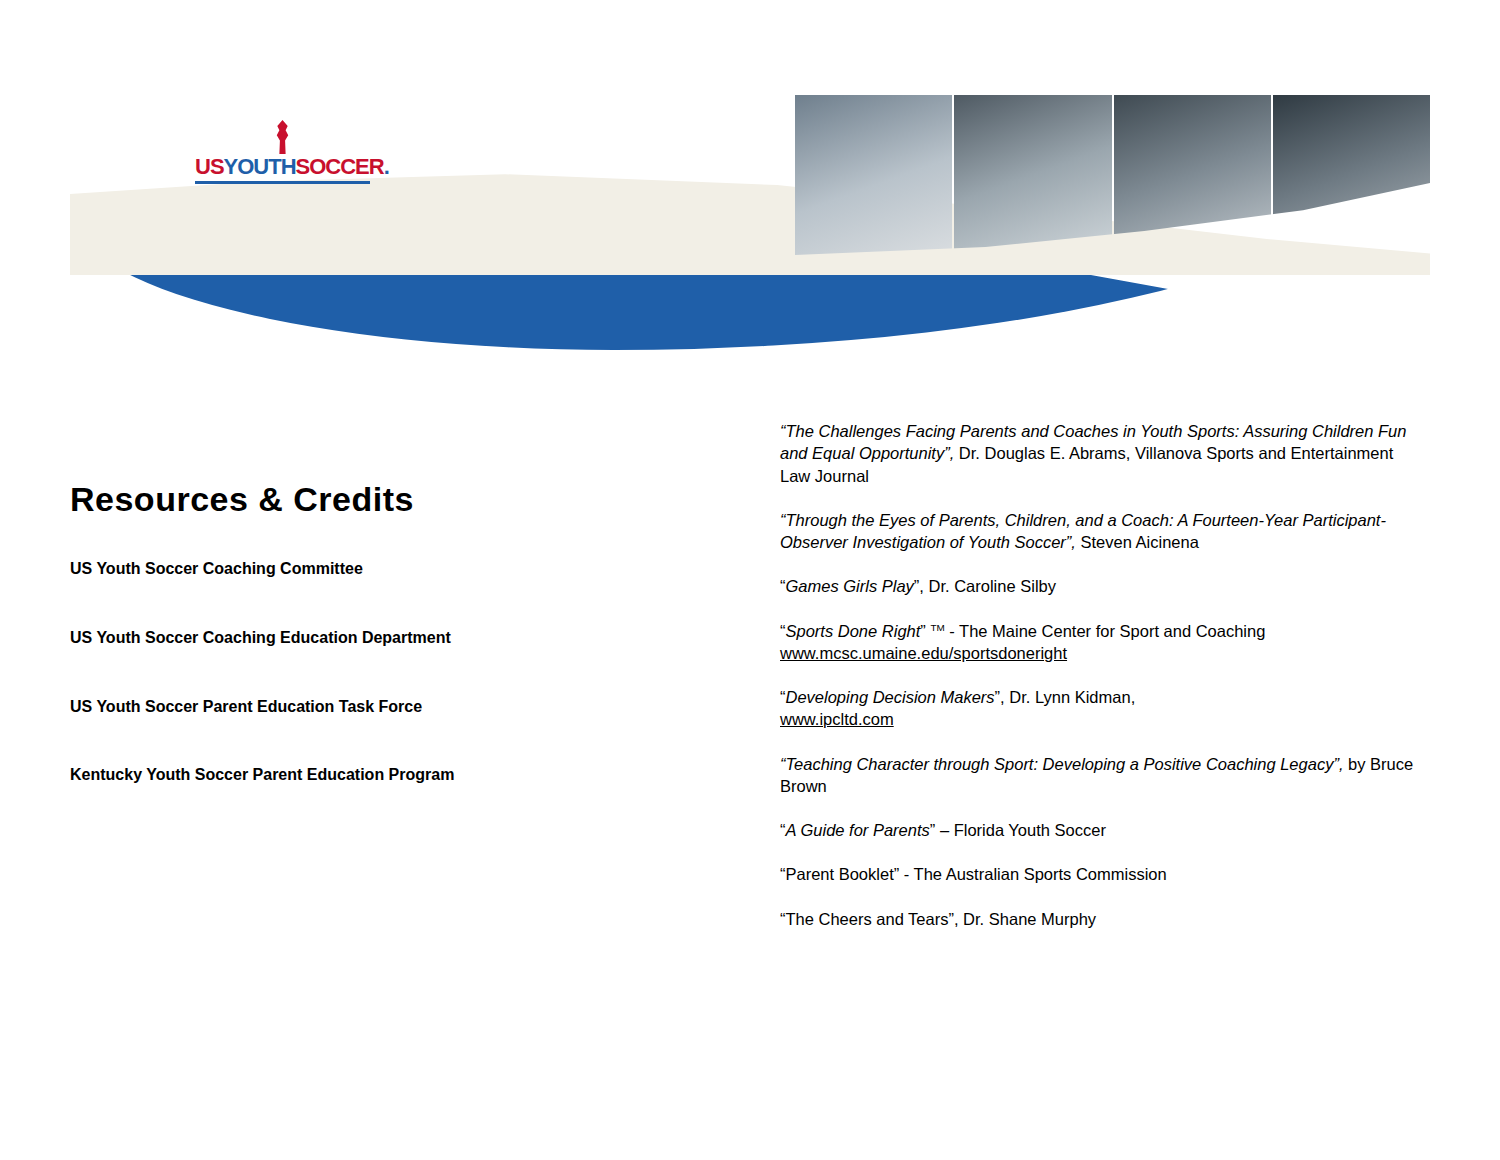US YOUTH SOCCER.
Resources & Credits
US Youth Soccer Coaching Committee
US Youth Soccer Coaching Education Department
US Youth Soccer Parent Education Task Force
Kentucky Youth Soccer Parent Education Program
“The Challenges Facing Parents and Coaches in Youth Sports: Assuring Children Fun and Equal Opportunity”, Dr. Douglas E. Abrams, Villanova Sports and Entertainment Law Journal
“Through the Eyes of Parents, Children, and a Coach: A Fourteen-Year Participant-Observer Investigation of Youth Soccer”, Steven Aicinena
“Games Girls Play”, Dr. Caroline Silby
“Sports Done Right” TM - The Maine Center for Sport and Coaching
www.mcsc.umaine.edu/sportsdoneright
“Developing Decision Makers”, Dr. Lynn Kidman,
www.ipcltd.com
“Teaching Character through Sport: Developing a Positive Coaching Legacy”, by Bruce Brown
“A Guide for Parents” – Florida Youth Soccer
“Parent Booklet” - The Australian Sports Commission
“The Cheers and Tears”, Dr. Shane Murphy